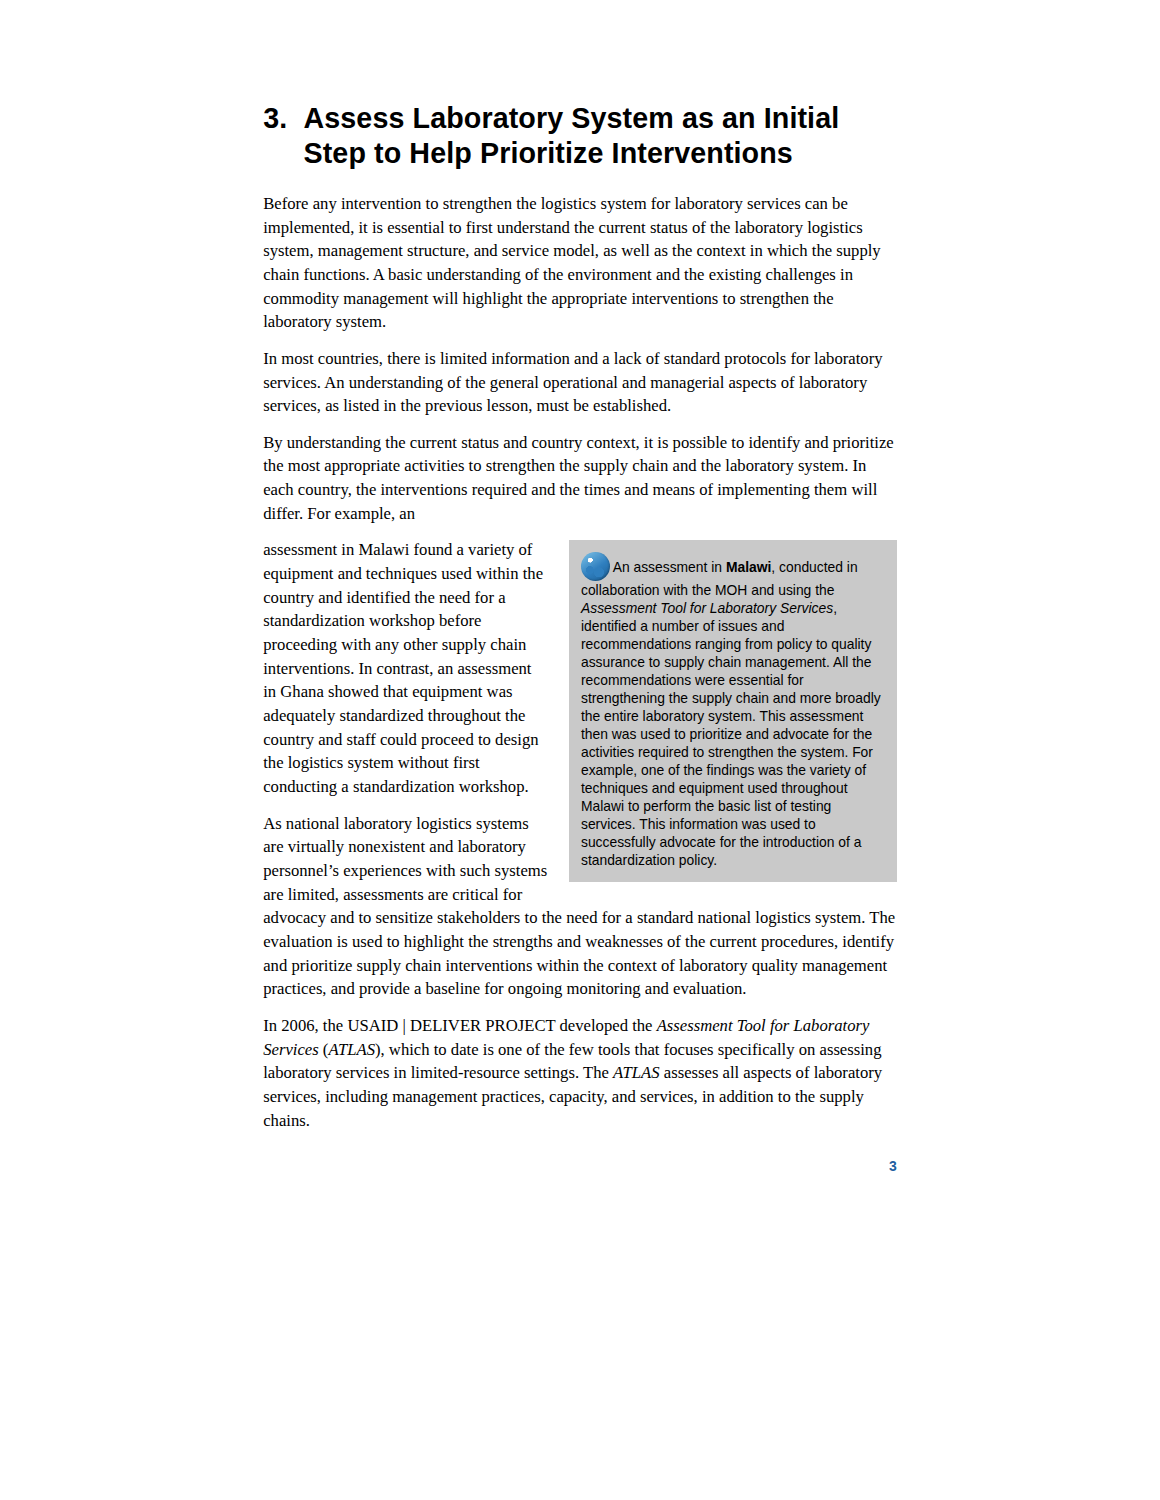3. Assess Laboratory System as an Initial Step to Help Prioritize Interventions
Before any intervention to strengthen the logistics system for laboratory services can be implemented, it is essential to first understand the current status of the laboratory logistics system, management structure, and service model, as well as the context in which the supply chain functions. A basic understanding of the environment and the existing challenges in commodity management will highlight the appropriate interventions to strengthen the laboratory system.
In most countries, there is limited information and a lack of standard protocols for laboratory services. An understanding of the general operational and managerial aspects of laboratory services, as listed in the previous lesson, must be established.
By understanding the current status and country context, it is possible to identify and prioritize the most appropriate activities to strengthen the supply chain and the laboratory system. In each country, the interventions required and the times and means of implementing them will differ. For example, an
An assessment in Malawi, conducted in collaboration with the MOH and using the Assessment Tool for Laboratory Services, identified a number of issues and recommendations ranging from policy to quality assurance to supply chain management. All the recommendations were essential for strengthening the supply chain and more broadly the entire laboratory system. This assessment then was used to prioritize and advocate for the activities required to strengthen the system. For example, one of the findings was the variety of techniques and equipment used throughout Malawi to perform the basic list of testing services. This information was used to successfully advocate for the introduction of a standardization policy.
assessment in Malawi found a variety of equipment and techniques used within the country and identified the need for a standardization workshop before proceeding with any other supply chain interventions. In contrast, an assessment in Ghana showed that equipment was adequately standardized throughout the country and staff could proceed to design the logistics system without first conducting a standardization workshop.
As national laboratory logistics systems are virtually nonexistent and laboratory personnel’s experiences with such systems are limited, assessments are critical for advocacy and to sensitize stakeholders to the need for a standard national logistics system. The evaluation is used to highlight the strengths and weaknesses of the current procedures, identify and prioritize supply chain interventions within the context of laboratory quality management practices, and provide a baseline for ongoing monitoring and evaluation.
In 2006, the USAID | DELIVER PROJECT developed the Assessment Tool for Laboratory Services (ATLAS), which to date is one of the few tools that focuses specifically on assessing laboratory services in limited-resource settings. The ATLAS assesses all aspects of laboratory services, including management practices, capacity, and services, in addition to the supply chains.
3